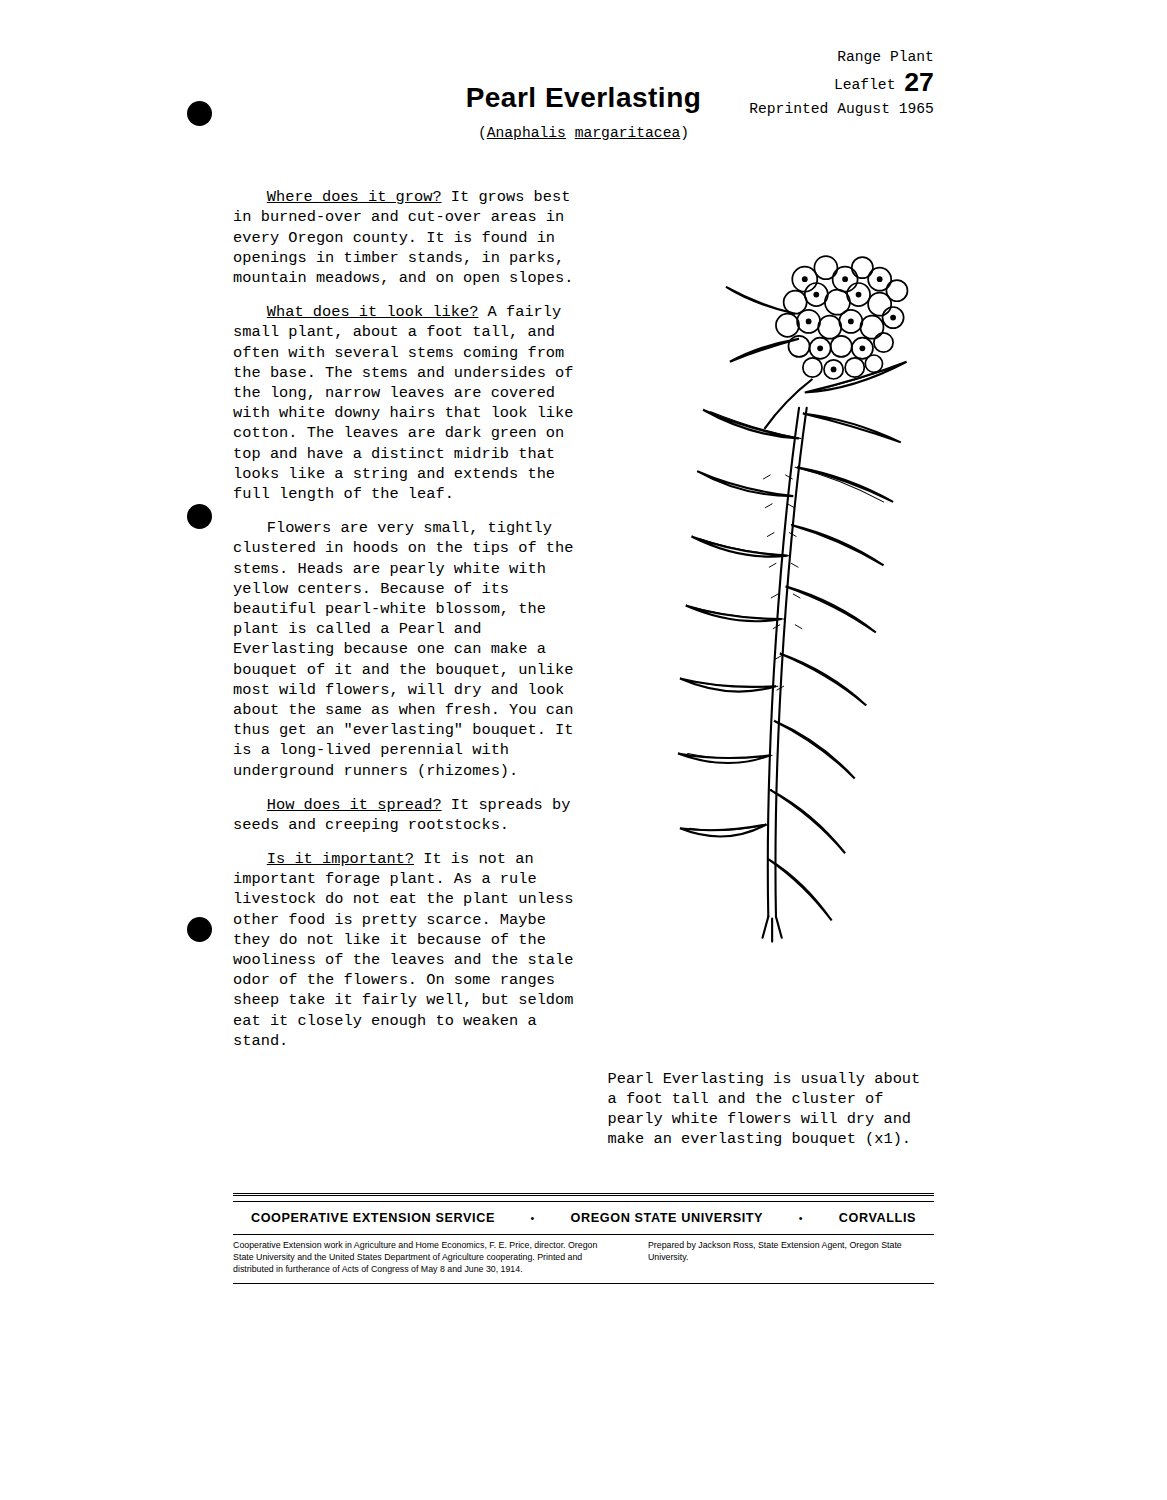Range Plant
Leaflet 27
Reprinted August 1965
Pearl Everlasting
(Anaphalis margaritacea)
Where does it grow? It grows best in burned-over and cut-over areas in every Oregon county. It is found in openings in timber stands, in parks, mountain meadows, and on open slopes.
What does it look like? A fairly small plant, about a foot tall, and often with several stems coming from the base. The stems and undersides of the long, narrow leaves are covered with white downy hairs that look like cotton. The leaves are dark green on top and have a distinct midrib that looks like a string and extends the full length of the leaf.
Flowers are very small, tightly clustered in hoods on the tips of the stems. Heads are pearly white with yellow centers. Because of its beautiful pearl-white blossom, the plant is called a Pearl and Everlasting because one can make a bouquet of it and the bouquet, unlike most wild flowers, will dry and look about the same as when fresh. You can thus get an "everlasting" bouquet. It is a long-lived perennial with underground runners (rhizomes).
How does it spread? It spreads by seeds and creeping rootstocks.
Is it important? It is not an important forage plant. As a rule livestock do not eat the plant unless other food is pretty scarce. Maybe they do not like it because of the wooliness of the leaves and the stale odor of the flowers. On some ranges sheep take it fairly well, but seldom eat it closely enough to weaken a stand.
Pearl Everlasting is usually about a foot tall and the cluster of pearly white flowers will dry and make an everlasting bouquet (x1).
COOPERATIVE EXTENSION SERVICE • OREGON STATE UNIVERSITY • CORVALLIS
Cooperative Extension work in Agriculture and Home Economics, F. E. Price, director. Oregon State University and the United States Department of Agriculture cooperating. Printed and distributed in furtherance of Acts of Congress of May 8 and June 30, 1914.
Prepared by Jackson Ross, State Extension Agent, Oregon State University.